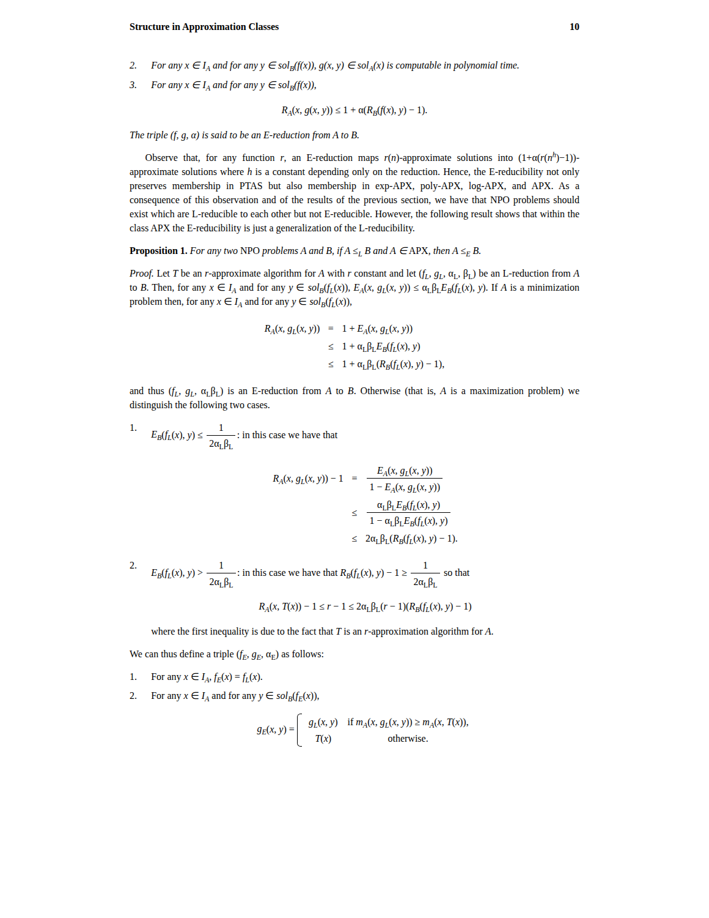Structure in Approximation Classes 10
2. For any x ∈ IA and for any y ∈ solB(f(x)), g(x, y) ∈ solA(x) is computable in polynomial time.
3. For any x ∈ IA and for any y ∈ solB(f(x)),
RA(x, g(x, y)) ≤ 1 + α(RB(f(x), y) − 1).
The triple (f, g, α) is said to be an E-reduction from A to B.
Observe that, for any function r, an E-reduction maps r(n)-approximate solutions into (1+α(r(nh)−1))-approximate solutions where h is a constant depending only on the reduction. Hence, the E-reducibility not only preserves membership in PTAS but also membership in exp-APX, poly-APX, log-APX, and APX. As a consequence of this observation and of the results of the previous section, we have that NPO problems should exist which are L-reducible to each other but not E-reducible. However, the following result shows that within the class APX the E-reducibility is just a generalization of the L-reducibility.
Proposition 1. For any two NPO problems A and B, if A ≤L B and A ∈ APX, then A ≤E B.
Proof. Let T be an r-approximate algorithm for A with r constant and let (fL, gL, αL, βL) be an L-reduction from A to B. Then, for any x ∈ IA and for any y ∈ solB(fL(x)), EA(x, gL(x, y)) ≤ αLβLEB(fL(x), y). If A is a minimization problem then, for any x ∈ IA and for any y ∈ solB(fL(x)),
| R A ( x , g L ( x , y )) | = | 1 + E A ( x , g L ( x , y )) |
| | ≤ | 1 + α L β L E B ( f L ( x ), y ) |
| | ≤ | 1 + α L β L ( R B ( f L ( x ), y ) − 1), |
and thus (fL, gL, αLβL) is an E-reduction from A to B. Otherwise (that is, A is a maximization problem) we distinguish the following two cases.
1. EB(fL(x), y) ≤ 12αLβL: in this case we have that
| R A ( x , g L ( x , y )) − 1 | = | E A ( x , g L ( x , y )) 1 − E A ( x , g L ( x , y )) |
| | ≤ | α L β L E B ( f L ( x ), y ) 1 − α L β L E B ( f L ( x ), y ) |
| | ≤ | 2α L β L ( R B ( f L ( x ), y ) − 1). |
2. EB(fL(x), y) > 12αLβL: in this case we have that RB(fL(x), y) − 1 ≥ 12αLβL so that
RA(x, T(x)) − 1 ≤ r − 1 ≤ 2αLβL(r − 1)(RB(fL(x), y) − 1)
where the first inequality is due to the fact that T is an r-approximation algorithm for A.
We can thus define a triple (fE, gE, αE) as follows:
1. For any x ∈ IA, fE(x) = fL(x).
2. For any x ∈ IA and for any y ∈ solB(fE(x)),
gE(x, y) =
| g L ( x , y ) | if m A ( x , g L ( x , y )) ≥ m A ( x , T ( x )), |
| T ( x ) | otherwise. |